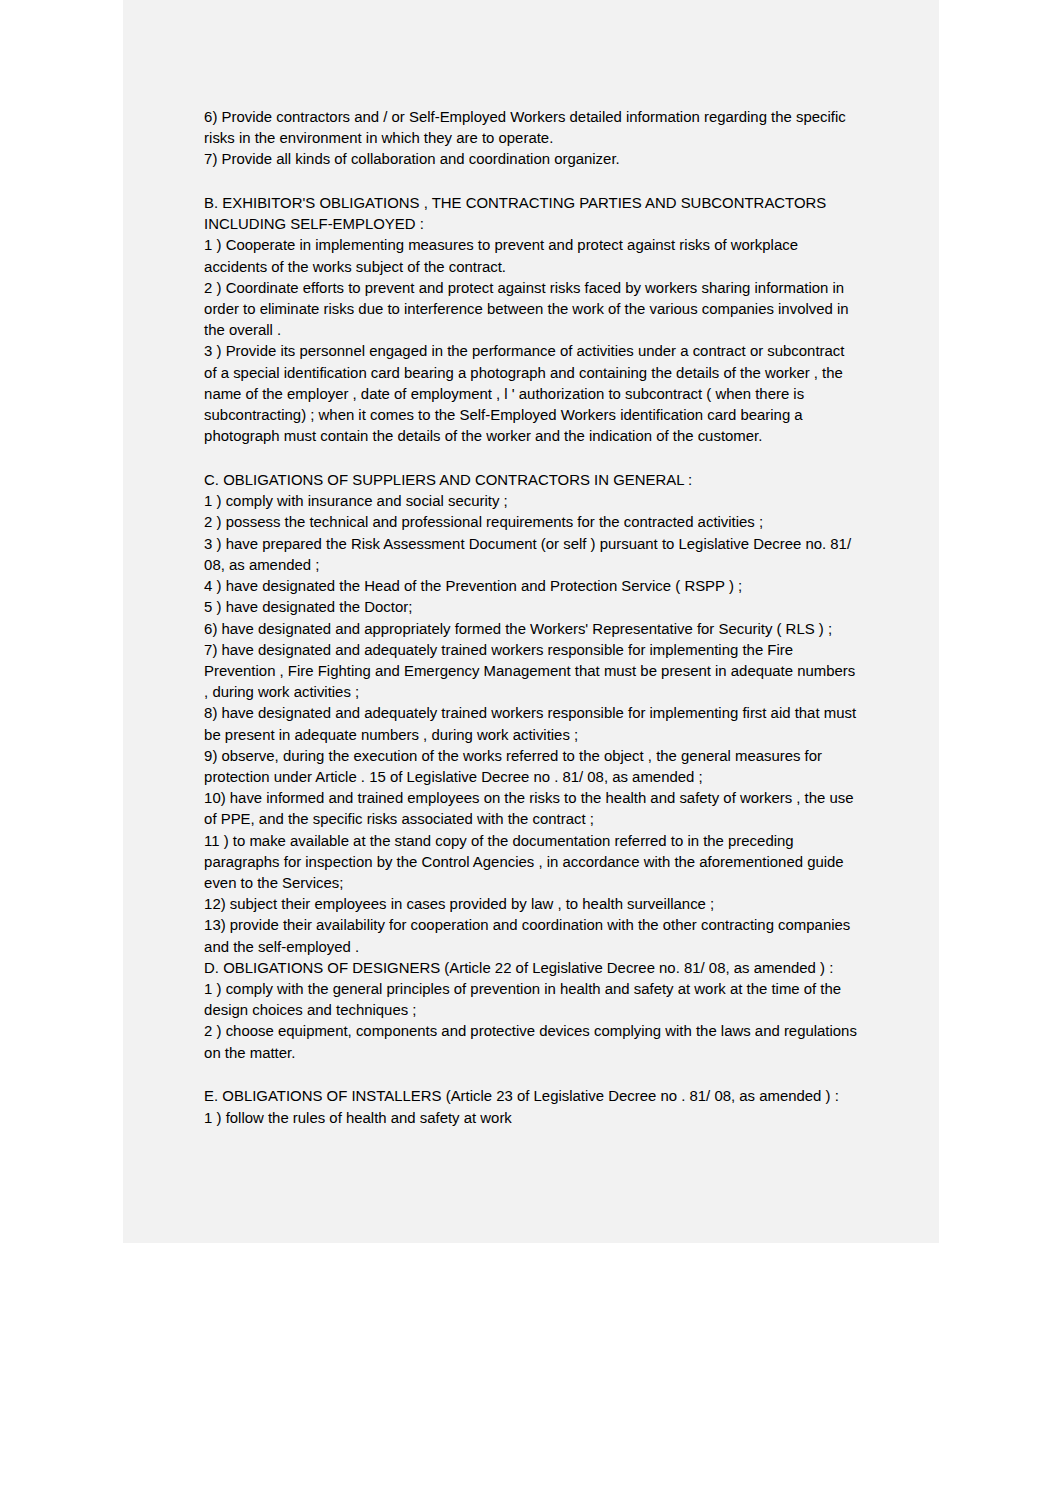6) Provide contractors and / or Self-Employed Workers detailed information regarding the specific risks in the environment in which they are to operate.
7) Provide all kinds of collaboration and coordination organizer.
B. EXHIBITOR'S OBLIGATIONS , THE CONTRACTING PARTIES AND SUBCONTRACTORS INCLUDING SELF-EMPLOYED :
1 ) Cooperate in implementing measures to prevent and protect against risks of workplace accidents of the works subject of the contract.
2 ) Coordinate efforts to prevent and protect against risks faced by workers sharing information in order to eliminate risks due to interference between the work of the various companies involved in the overall .
3 ) Provide its personnel engaged in the performance of activities under a contract or subcontract of a special identification card bearing a photograph and containing the details of the worker , the name of the employer , date of employment , l ' authorization to subcontract ( when there is subcontracting) ; when it comes to the Self-Employed Workers identification card bearing a photograph must contain the details of the worker and the indication of the customer.
C. OBLIGATIONS OF SUPPLIERS AND CONTRACTORS IN GENERAL :
1 ) comply with insurance and social security ;
2 ) possess the technical and professional requirements for the contracted activities ;
3 ) have prepared the Risk Assessment Document (or self ) pursuant to Legislative Decree no. 81/ 08, as amended ;
4 ) have designated the Head of the Prevention and Protection Service ( RSPP ) ;
5 ) have designated the Doctor;
6) have designated and appropriately formed the Workers' Representative for Security ( RLS ) ;
7) have designated and adequately trained workers responsible for implementing the Fire Prevention , Fire Fighting and Emergency Management that must be present in adequate numbers , during work activities ;
8) have designated and adequately trained workers responsible for implementing first aid that must be present in adequate numbers , during work activities ;
9) observe, during the execution of the works referred to the object , the general measures for protection under Article . 15 of Legislative Decree no . 81/ 08, as amended ;
10) have informed and trained employees on the risks to the health and safety of workers , the use of PPE, and the specific risks associated with the contract ;
11 ) to make available at the stand copy of the documentation referred to in the preceding paragraphs for inspection by the Control Agencies , in accordance with the aforementioned guide even to the Services;
12) subject their employees in cases provided by law , to health surveillance ;
13) provide their availability for cooperation and coordination with the other contracting companies and the self-employed .
D. OBLIGATIONS OF DESIGNERS (Article 22 of Legislative Decree no. 81/ 08, as amended ) :
1 ) comply with the general principles of prevention in health and safety at work at the time of the design choices and techniques ;
2 ) choose equipment, components and protective devices complying with the laws and regulations on the matter.
E. OBLIGATIONS OF INSTALLERS (Article 23 of Legislative Decree no . 81/ 08, as amended ) :
1 ) follow the rules of health and safety at work